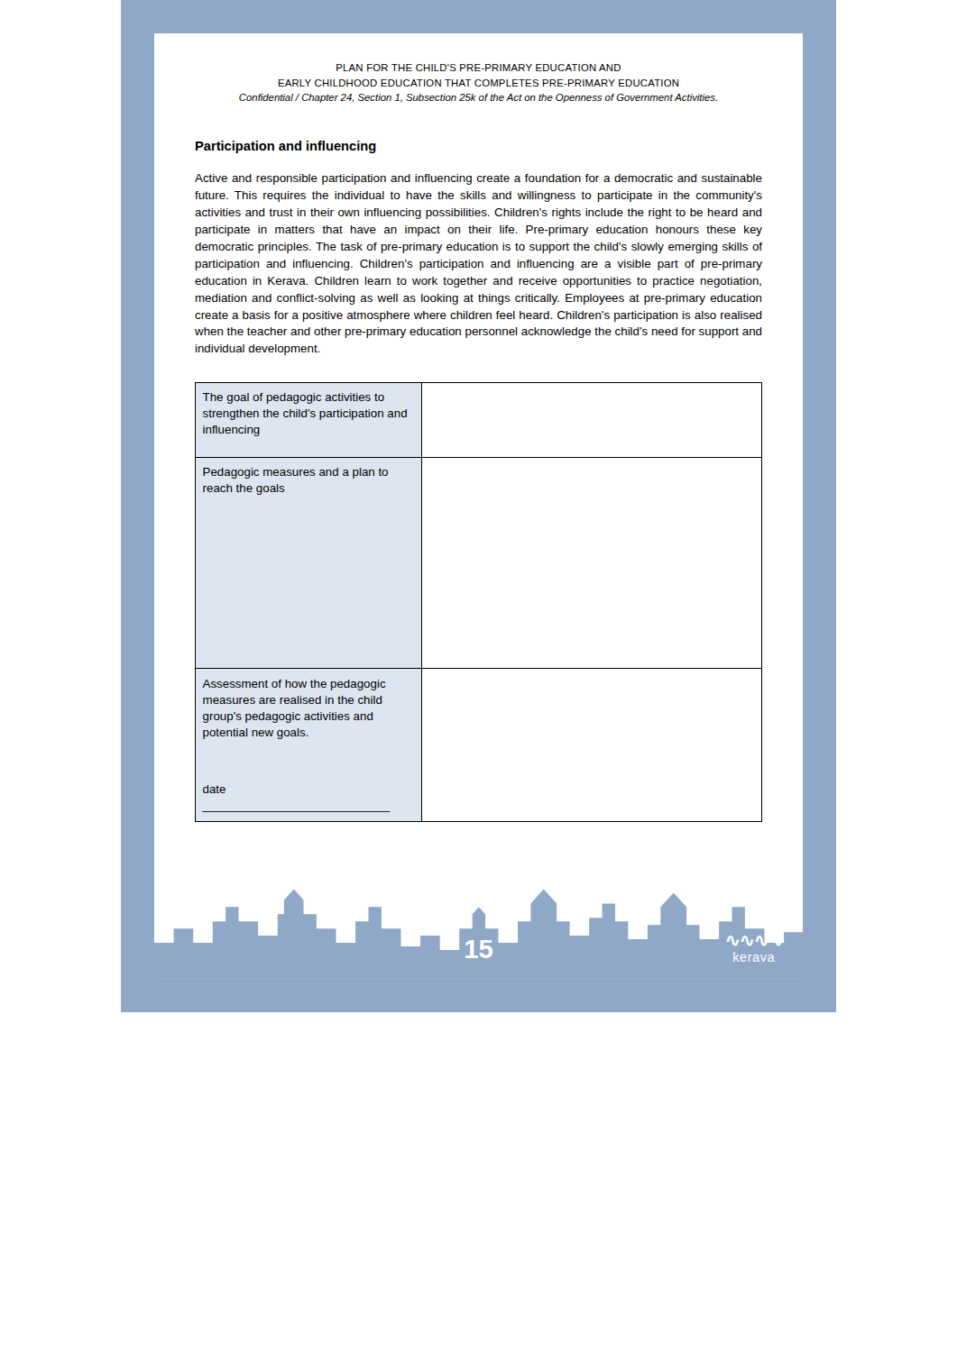PLAN FOR THE CHILD'S PRE-PRIMARY EDUCATION AND
EARLY CHILDHOOD EDUCATION THAT COMPLETES PRE-PRIMARY EDUCATION
Confidential / Chapter 24, Section 1, Subsection 25k of the Act on the Openness of Government Activities.
Participation and influencing
Active and responsible participation and influencing create a foundation for a democratic and sustainable future. This requires the individual to have the skills and willingness to participate in the community's activities and trust in their own influencing possibilities. Children's rights include the right to be heard and participate in matters that have an impact on their life. Pre-primary education honours these key democratic principles. The task of pre-primary education is to support the child's slowly emerging skills of participation and influencing. Children's participation and influencing are a visible part of pre-primary education in Kerava. Children learn to work together and receive opportunities to practice negotiation, mediation and conflict-solving as well as looking at things critically. Employees at pre-primary education create a basis for a positive atmosphere where children feel heard. Children's participation is also realised when the teacher and other pre-primary education personnel acknowledge the child's need for support and individual development.
| The goal of pedagogic activities to strengthen the child's participation and influencing | |
| Pedagogic measures and a plan to reach the goals | |
| Assessment of how the pedagogic measures are realised in the child group's pedagogic activities and potential new goals. date ____________________________ | |
15
∿∿∿∿
kerava